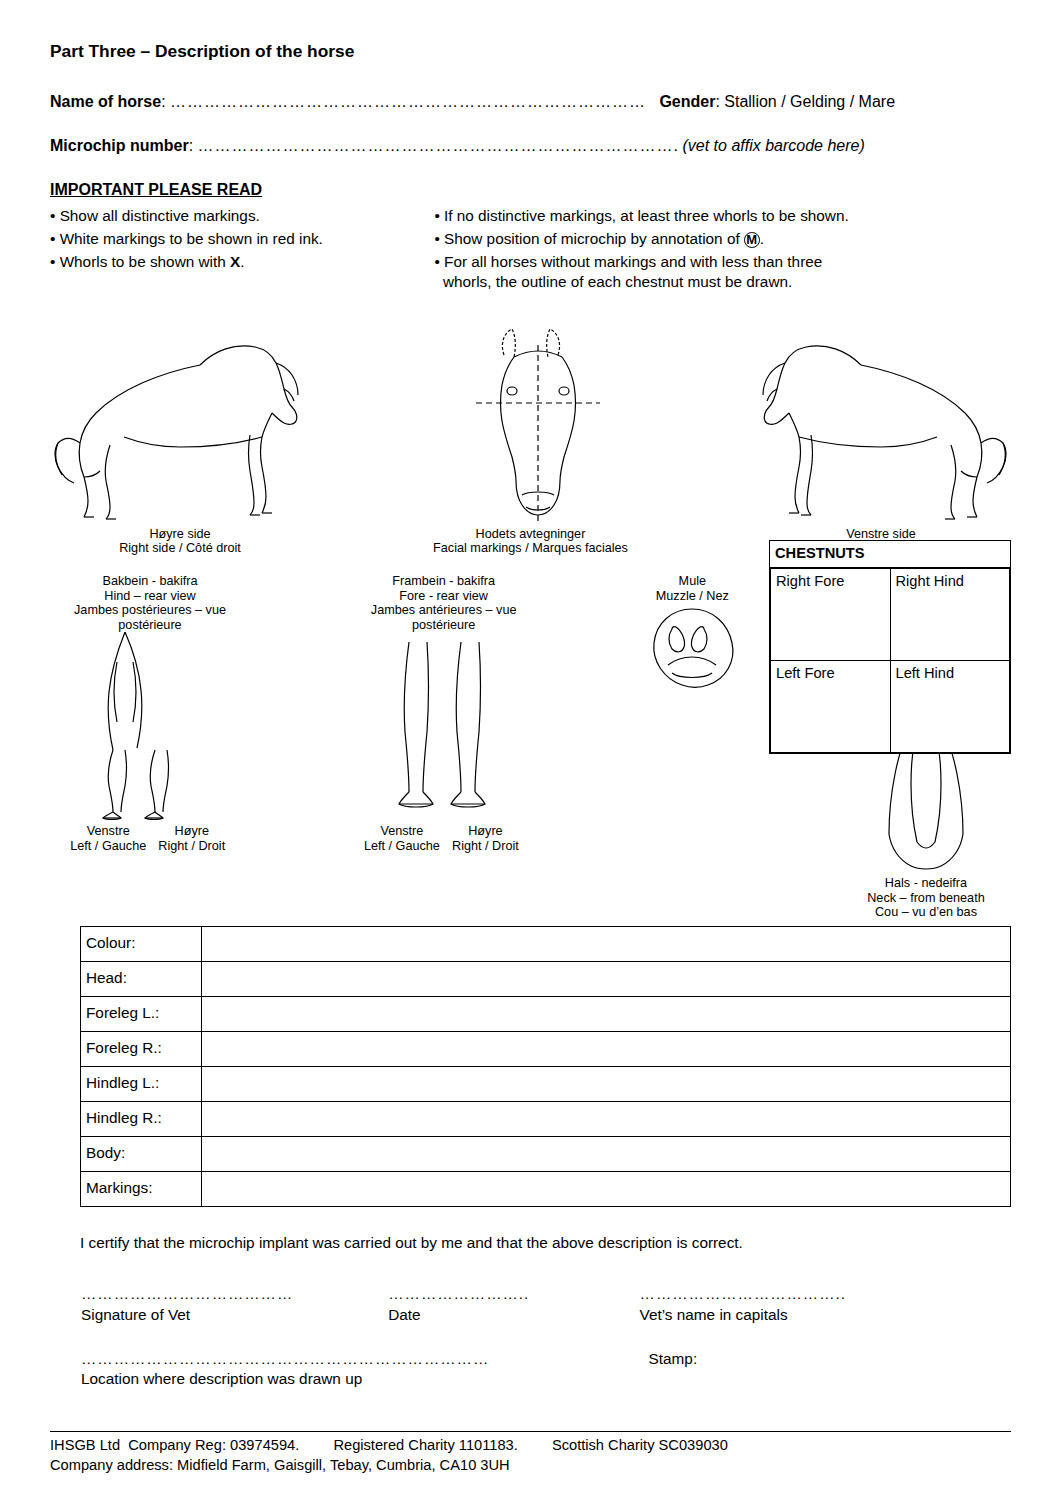Part Three – Description of the horse
Name of horse: ………………………………………………………………………… Gender: Stallion / Gelding / Mare
Microchip number: …………………………………………………………………………. (vet to affix barcode here)
IMPORTANT PLEASE READ
| Show all distinctive markings. | If no distinctive markings, at least three whorls to be shown. |
| White markings to be shown in red ink. | Show position of microchip by annotation of M . |
| Whorls to be shown with X . | For all horses without markings and with less than three whorls, the outline of each chestnut must be drawn. |
Høyre side
Right side / Côté droit
Hodets avtegninger
Facial markings / Marques faciales
Venstre side
Left side / Côté gauche
Bakbein - bakifra
Hind – rear view
Jambes postérieures – vue postérieure
Venstre Høyre
Left / Gauche Right / Droit
Frambein - bakifra
Fore - rear view
Jambes antérieures – vue postérieure
Venstre Høyre
Left / Gauche Right / Droit
Mule
Muzzle / Nez
Hals - nedeifra
Neck – from beneath
Cou – vu d’en bas
CHESTNUTS
| Right Fore | Right Hind |
| Left Fore | Left Hind |
| Colour: | |
| Head: | |
| Foreleg L.: | |
| Foreleg R.: | |
| Hindleg L.: | |
| Hindleg R.: | |
| Body: | |
| Markings: | |
I certify that the microchip implant was carried out by me and that the above description is correct.
| ………………………………… Signature of Vet | …………………….. Date | ……………………………….. Vet’s name in capitals |
| ………………………………………………………………… Location where description was drawn up | Stamp: |
IHSGB Ltd Company Reg: 03974594. Registered Charity 1101183. Scottish Charity SC039030
Company address: Midfield Farm, Gaisgill, Tebay, Cumbria, CA10 3UH